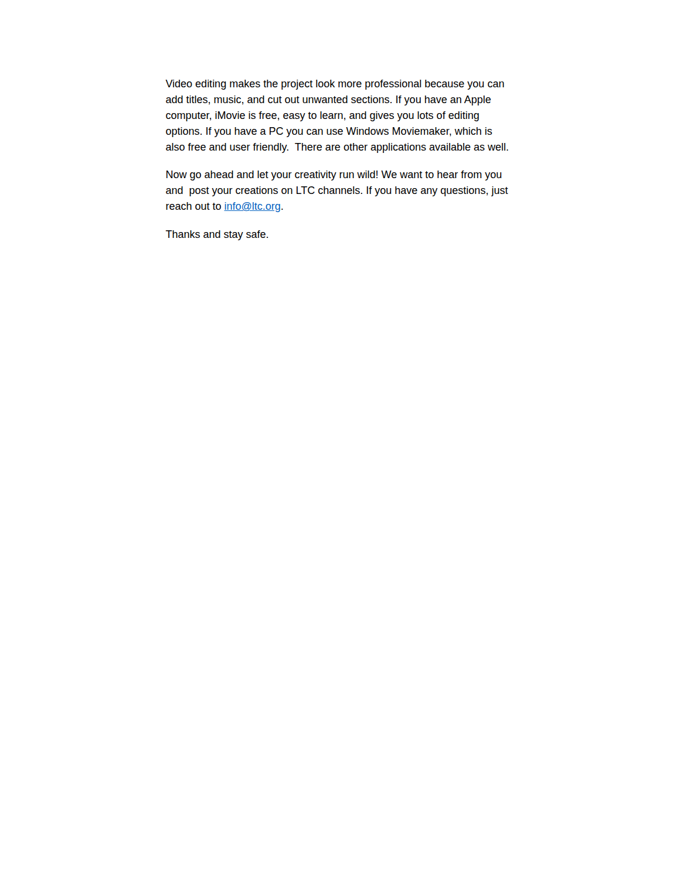Video editing makes the project look more professional because you can add titles, music, and cut out unwanted sections. If you have an Apple computer, iMovie is free, easy to learn, and gives you lots of editing options. If you have a PC you can use Windows Moviemaker, which is also free and user friendly. There are other applications available as well.
Now go ahead and let your creativity run wild! We want to hear from you and post your creations on LTC channels. If you have any questions, just reach out to info@ltc.org.
Thanks and stay safe.